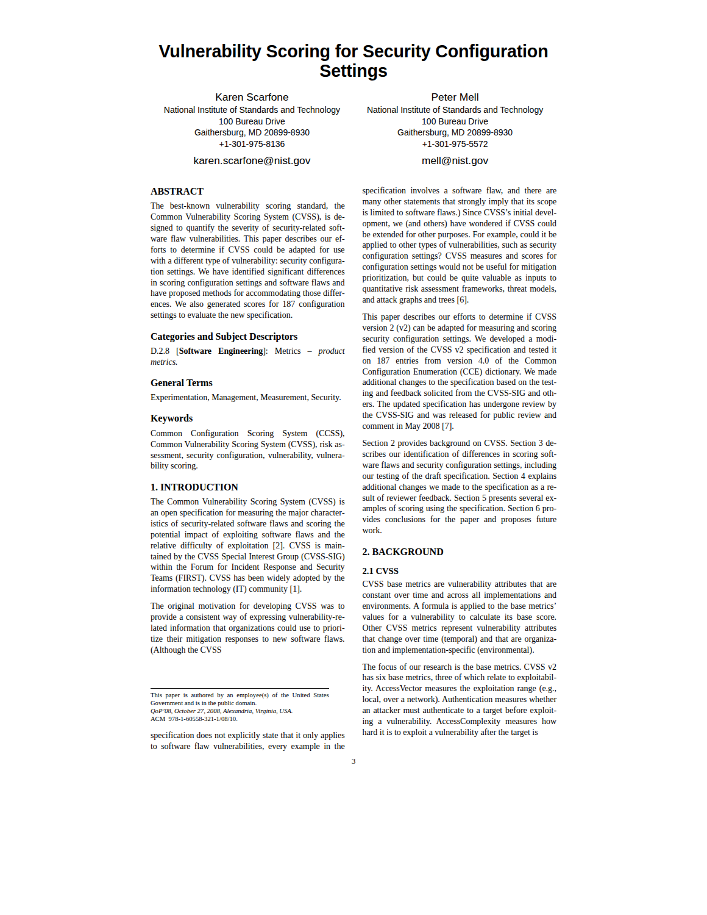Vulnerability Scoring for Security Configuration Settings
| Karen Scarfone National Institute of Standards and Technology 100 Bureau Drive Gaithersburg, MD 20899-8930 +1-301-975-8136 karen.scarfone@nist.gov | Peter Mell National Institute of Standards and Technology 100 Bureau Drive Gaithersburg, MD 20899-8930 +1-301-975-5572 mell@nist.gov |
ABSTRACT
The best-known vulnerability scoring standard, the Common Vulnerability Scoring System (CVSS), is designed to quantify the severity of security-related software flaw vulnerabilities. This paper describes our efforts to determine if CVSS could be adapted for use with a different type of vulnerability: security configuration settings. We have identified significant differences in scoring configuration settings and software flaws and have proposed methods for accommodating those differences. We also generated scores for 187 configuration settings to evaluate the new specification.
Categories and Subject Descriptors
D.2.8 [Software Engineering]: Metrics – product metrics.
General Terms
Experimentation, Management, Measurement, Security.
Keywords
Common Configuration Scoring System (CCSS), Common Vulnerability Scoring System (CVSS), risk assessment, security configuration, vulnerability, vulnerability scoring.
1. INTRODUCTION
The Common Vulnerability Scoring System (CVSS) is an open specification for measuring the major characteristics of security-related software flaws and scoring the potential impact of exploiting software flaws and the relative difficulty of exploitation [2]. CVSS is maintained by the CVSS Special Interest Group (CVSS-SIG) within the Forum for Incident Response and Security Teams (FIRST). CVSS has been widely adopted by the information technology (IT) community [1].
The original motivation for developing CVSS was to provide a consistent way of expressing vulnerability-related information that organizations could use to prioritize their mitigation responses to new software flaws. (Although the CVSS
This paper is authored by an employee(s) of the United States Government and is in the public domain.
QoP’08, October 27, 2008, Alexandria, Virginia, USA.
ACM 978-1-60558-321-1/08/10.
specification does not explicitly state that it only applies to software flaw vulnerabilities, every example in the specification involves a software flaw, and there are many other statements that strongly imply that its scope is limited to software flaws.) Since CVSS’s initial development, we (and others) have wondered if CVSS could be extended for other purposes. For example, could it be applied to other types of vulnerabilities, such as security configuration settings? CVSS measures and scores for configuration settings would not be useful for mitigation prioritization, but could be quite valuable as inputs to quantitative risk assessment frameworks, threat models, and attack graphs and trees [6].
This paper describes our efforts to determine if CVSS version 2 (v2) can be adapted for measuring and scoring security configuration settings. We developed a modified version of the CVSS v2 specification and tested it on 187 entries from version 4.0 of the Common Configuration Enumeration (CCE) dictionary. We made additional changes to the specification based on the testing and feedback solicited from the CVSS-SIG and others. The updated specification has undergone review by the CVSS-SIG and was released for public review and comment in May 2008 [7].
Section 2 provides background on CVSS. Section 3 describes our identification of differences in scoring software flaws and security configuration settings, including our testing of the draft specification. Section 4 explains additional changes we made to the specification as a result of reviewer feedback. Section 5 presents several examples of scoring using the specification. Section 6 provides conclusions for the paper and proposes future work.
2. BACKGROUND
2.1 CVSS
CVSS base metrics are vulnerability attributes that are constant over time and across all implementations and environments. A formula is applied to the base metrics’ values for a vulnerability to calculate its base score. Other CVSS metrics represent vulnerability attributes that change over time (temporal) and that are organization and implementation-specific (environmental).
The focus of our research is the base metrics. CVSS v2 has six base metrics, three of which relate to exploitability. AccessVector measures the exploitation range (e.g., local, over a network). Authentication measures whether an attacker must authenticate to a target before exploiting a vulnerability. AccessComplexity measures how hard it is to exploit a vulnerability after the target is
3